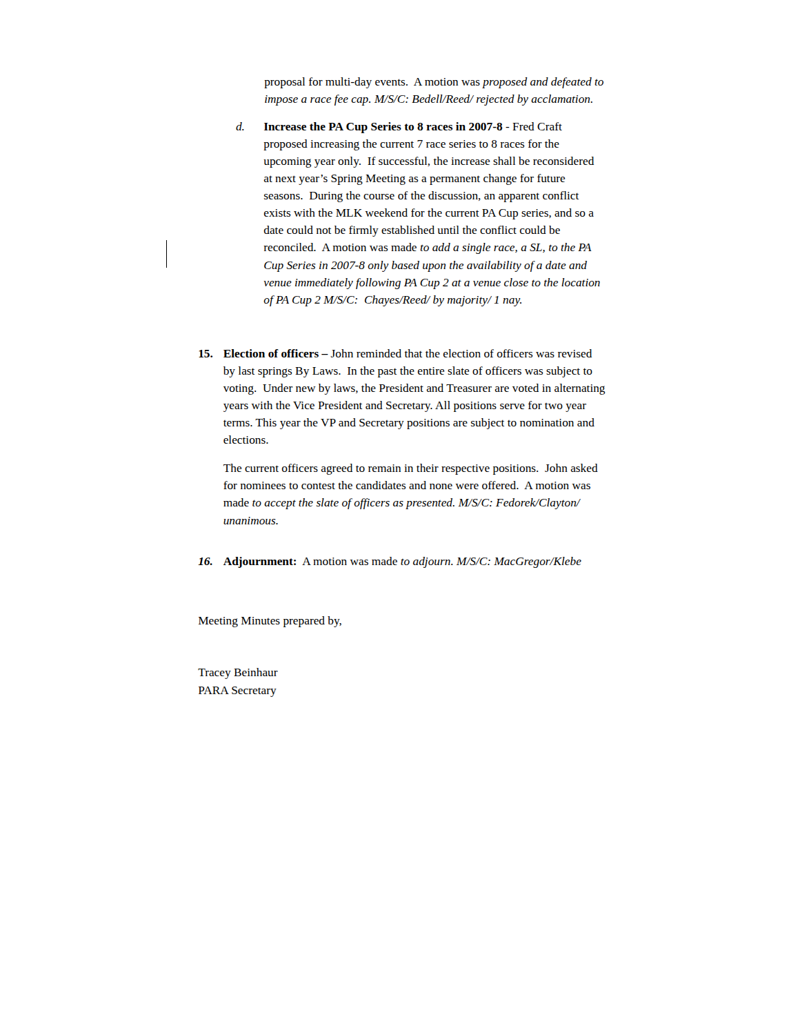proposal for multi-day events. A motion was proposed and defeated to impose a race fee cap. M/S/C: Bedell/Reed/ rejected by acclamation.
d.
Increase the PA Cup Series to 8 races in 2007-8 - Fred Craft proposed increasing the current 7 race series to 8 races for the upcoming year only. If successful, the increase shall be reconsidered at next year’s Spring Meeting as a permanent change for future seasons. During the course of the discussion, an apparent conflict exists with the MLK weekend for the current PA Cup series, and so a date could not be firmly established until the conflict could be reconciled. A motion was made to add a single race, a SL, to the PA Cup Series in 2007-8 only based upon the availability of a date and venue immediately following PA Cup 2 at a venue close to the location of PA Cup 2 M/S/C: Chayes/Reed/ by majority/ 1 nay.
15.
Election of officers – John reminded that the election of officers was revised by last springs By Laws. In the past the entire slate of officers was subject to voting. Under new by laws, the President and Treasurer are voted in alternating years with the Vice President and Secretary. All positions serve for two year terms. This year the VP and Secretary positions are subject to nomination and elections.
The current officers agreed to remain in their respective positions. John asked for nominees to contest the candidates and none were offered. A motion was made to accept the slate of officers as presented. M/S/C: Fedorek/Clayton/ unanimous.
16.
Adjournment: A motion was made to adjourn. M/S/C: MacGregor/Klebe
Meeting Minutes prepared by,
Tracey Beinhaur
PARA Secretary